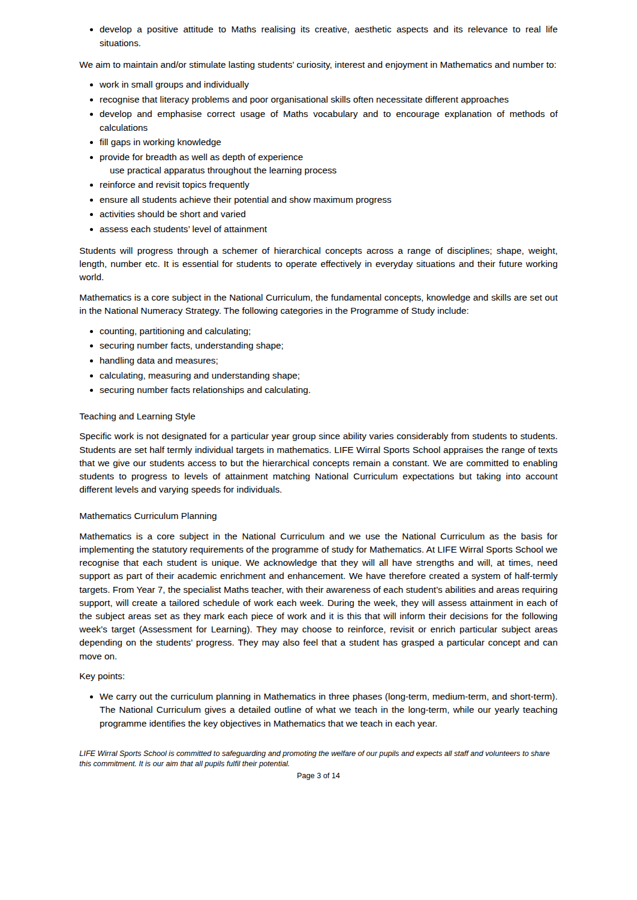develop a positive attitude to Maths realising its creative, aesthetic aspects and its relevance to real life situations.
We aim to maintain and/or stimulate lasting students’ curiosity, interest and enjoyment in Mathematics and number to:
work in small groups and individually
recognise that literacy problems and poor organisational skills often necessitate different approaches
develop and emphasise correct usage of Maths vocabulary and to encourage explanation of methods of calculations
fill gaps in working knowledge
provide for breadth as well as depth of experience
use practical apparatus throughout the learning process
reinforce and revisit topics frequently
ensure all students achieve their potential and show maximum progress
activities should be short and varied
assess each students’ level of attainment
Students will progress through a schemer of hierarchical concepts across a range of disciplines; shape, weight, length, number etc. It is essential for students to operate effectively in everyday situations and their future working world.
Mathematics is a core subject in the National Curriculum, the fundamental concepts, knowledge and skills are set out in the National Numeracy Strategy. The following categories in the Programme of Study include:
counting, partitioning and calculating;
securing number facts, understanding shape;
handling data and measures;
calculating, measuring and understanding shape;
securing number facts relationships and calculating.
Teaching and Learning Style
Specific work is not designated for a particular year group since ability varies considerably from students to students. Students are set half termly individual targets in mathematics. LIFE Wirral Sports School appraises the range of texts that we give our students access to but the hierarchical concepts remain a constant. We are committed to enabling students to progress to levels of attainment matching National Curriculum expectations but taking into account different levels and varying speeds for individuals.
Mathematics Curriculum Planning
Mathematics is a core subject in the National Curriculum and we use the National Curriculum as the basis for implementing the statutory requirements of the programme of study for Mathematics. At LIFE Wirral Sports School we recognise that each student is unique. We acknowledge that they will all have strengths and will, at times, need support as part of their academic enrichment and enhancement. We have therefore created a system of half-termly targets. From Year 7, the specialist Maths teacher, with their awareness of each student’s abilities and areas requiring support, will create a tailored schedule of work each week. During the week, they will assess attainment in each of the subject areas set as they mark each piece of work and it is this that will inform their decisions for the following week’s target (Assessment for Learning). They may choose to reinforce, revisit or enrich particular subject areas depending on the students’ progress. They may also feel that a student has grasped a particular concept and can move on.
Key points:
We carry out the curriculum planning in Mathematics in three phases (long-term, medium-term, and short-term). The National Curriculum gives a detailed outline of what we teach in the long-term, while our yearly teaching programme identifies the key objectives in Mathematics that we teach in each year.
LIFE Wirral Sports School is committed to safeguarding and promoting the welfare of our pupils and expects all staff and volunteers to share this commitment. It is our aim that all pupils fulfil their potential.
Page 3 of 14